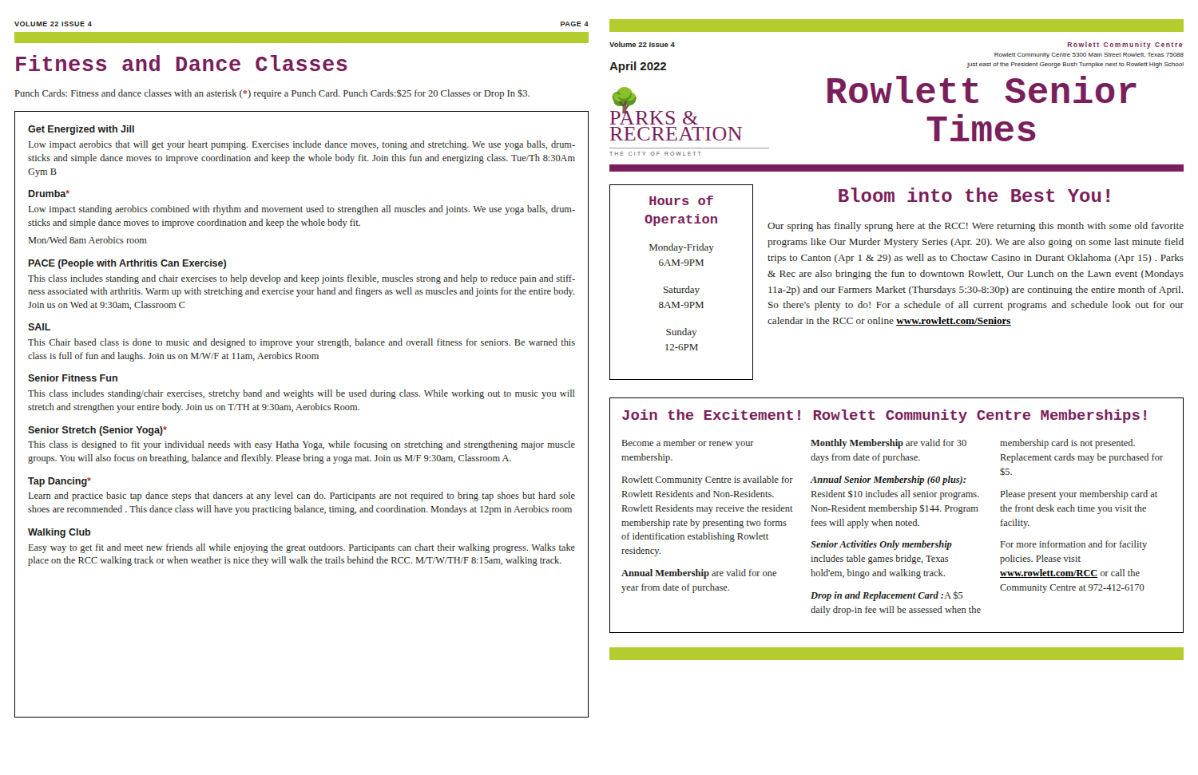Volume 22 Issue 4 Page 4
Fitness and Dance Classes
Punch Cards: Fitness and dance classes with an asterisk (*) require a Punch Card. Punch Cards:$25 for 20 Classes or Drop In $3.
Get Energized with Jill
Low impact aerobics that will get your heart pumping. Exercises include dance moves, toning and stretching. We use yoga balls, drumsticks and simple dance moves to improve coordination and keep the whole body fit. Join this fun and energizing class. Tue/Th 8:30Am Gym B
Drumba*
Low impact standing aerobics combined with rhythm and movement used to strengthen all muscles and joints. We use yoga balls, drumsticks and simple dance moves to improve coordination and keep the whole body fit.
Mon/Wed 8am Aerobics room
PACE (People with Arthritis Can Exercise)
This class includes standing and chair exercises to help develop and keep joints flexible, muscles strong and help to reduce pain and stiffness associated with arthritis. Warm up with stretching and exercise your hand and fingers as well as muscles and joints for the entire body. Join us on Wed at 9:30am, Classroom C
SAIL
This Chair based class is done to music and designed to improve your strength, balance and overall fitness for seniors. Be warned this class is full of fun and laughs. Join us on M/W/F at 11am, Aerobics Room
Senior Fitness Fun
This class includes standing/chair exercises, stretchy band and weights will be used during class. While working out to music you will stretch and strengthen your entire body. Join us on T/TH at 9:30am, Aerobics Room.
Senior Stretch (Senior Yoga)*
This class is designed to fit your individual needs with easy Hatha Yoga, while focusing on stretching and strengthening major muscle groups. You will also focus on breathing, balance and flexibly. Please bring a yoga mat. Join us M/F 9:30am, Classroom A.
Tap Dancing*
Learn and practice basic tap dance steps that dancers at any level can do. Participants are not required to bring tap shoes but hard sole shoes are recommended . This dance class will have you practicing balance, timing, and coordination. Mondays at 12pm in Aerobics room
Walking Club
Easy way to get fit and meet new friends all while enjoying the great outdoors. Participants can chart their walking progress. Walks take place on the RCC walking track or when weather is nice they will walk the trails behind the RCC. M/T/W/TH/F 8:15am, walking track.
Volume 22 Issue 4
April 2022
🌳 PARKS & RECREATION THE CITY OF ROWLETT
Rowlett Community Centre
Rowlett Community Centre 5300 Main Street Rowlett, Texas 75088
just east of the President George Bush Turnpike next to Rowlett High School
Rowlett Senior Times
Hours of Operation
Monday-Friday
6AM-9PM
Saturday
8AM-9PM
Sunday
12-6PM
Bloom into the Best You!
Our spring has finally sprung here at the RCC! Were returning this month with some old favorite programs like Our Murder Mystery Series (Apr. 20). We are also going on some last minute field trips to Canton (Apr 1 & 29) as well as to Choctaw Casino in Durant Oklahoma (Apr 15) . Parks & Rec are also bringing the fun to downtown Rowlett, Our Lunch on the Lawn event (Mondays 11a-2p) and our Farmers Market (Thursdays 5:30-8:30p) are continuing the entire month of April. So there's plenty to do! For a schedule of all current programs and schedule look out for our calendar in the RCC or online www.rowlett.com/Seniors
Join the Excitement! Rowlett Community Centre Memberships!
Become a member or renew your membership.
Rowlett Community Centre is available for Rowlett Residents and Non-Residents. Rowlett Residents may receive the resident membership rate by presenting two forms of identification establishing Rowlett residency.
Annual Membership are valid for one year from date of purchase.
Monthly Membership are valid for 30 days from date of purchase.
Annual Senior Membership (60 plus): Resident $10 includes all senior programs. Non-Resident membership $144. Program fees will apply when noted.
Senior Activities Only membership includes table games bridge, Texas hold'em, bingo and walking track.
Drop in and Replacement Card : A $5 daily drop-in fee will be assessed when the membership card is not presented. Replacement cards may be purchased for $5.
Please present your membership card at the front desk each time you visit the facility.
For more information and for facility policies. Please visit www.rowlett.com/RCC or call the Community Centre at 972-412-6170